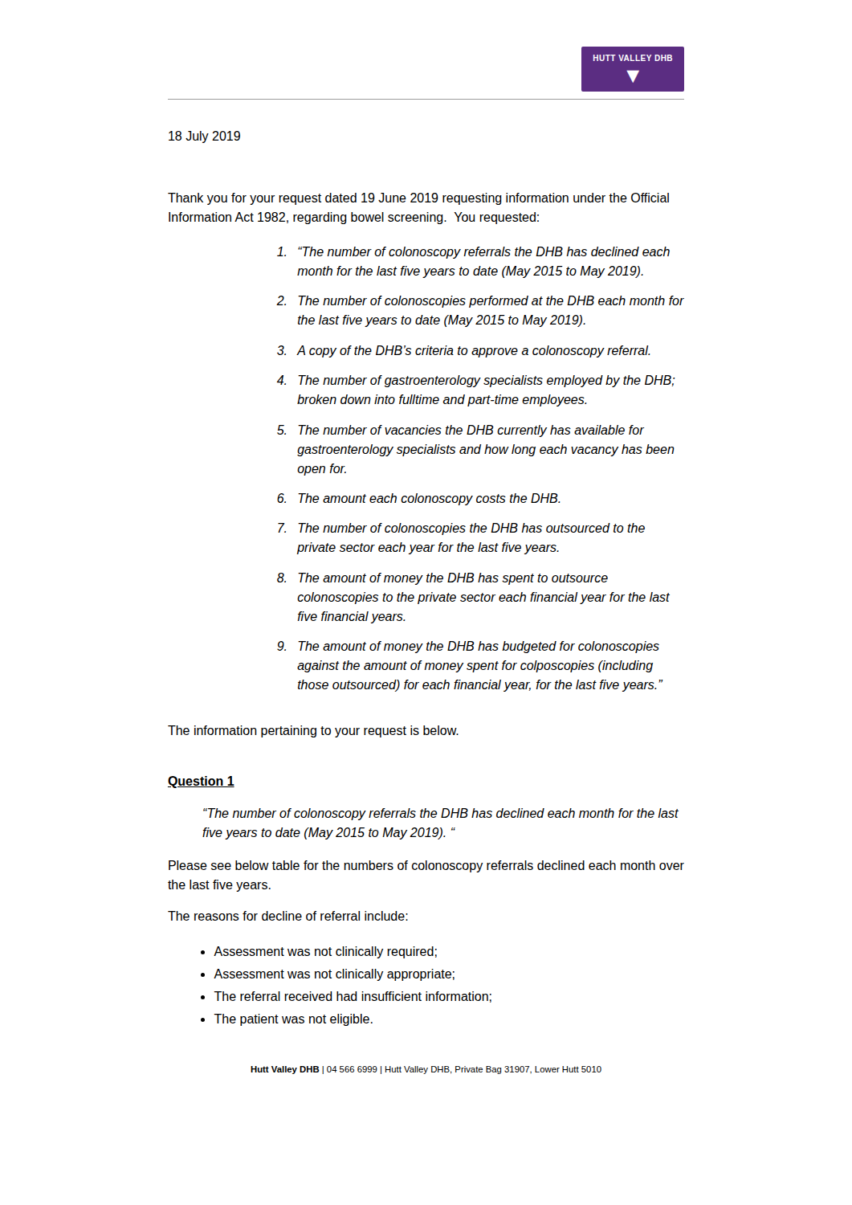HUTT VALLEY DHB ▼
18 July 2019
Thank you for your request dated 19 June 2019 requesting information under the Official Information Act 1982, regarding bowel screening. You requested:
“The number of colonoscopy referrals the DHB has declined each month for the last five years to date (May 2015 to May 2019).
The number of colonoscopies performed at the DHB each month for the last five years to date (May 2015 to May 2019).
A copy of the DHB’s criteria to approve a colonoscopy referral.
The number of gastroenterology specialists employed by the DHB; broken down into fulltime and part-time employees.
The number of vacancies the DHB currently has available for gastroenterology specialists and how long each vacancy has been open for.
The amount each colonoscopy costs the DHB.
The number of colonoscopies the DHB has outsourced to the private sector each year for the last five years.
The amount of money the DHB has spent to outsource colonoscopies to the private sector each financial year for the last five financial years.
The amount of money the DHB has budgeted for colonoscopies against the amount of money spent for colposcopies (including those outsourced) for each financial year, for the last five years.”
The information pertaining to your request is below.
Question 1
“The number of colonoscopy referrals the DHB has declined each month for the last five years to date (May 2015 to May 2019). “
Please see below table for the numbers of colonoscopy referrals declined each month over the last five years.
The reasons for decline of referral include:
Assessment was not clinically required;
Assessment was not clinically appropriate;
The referral received had insufficient information;
The patient was not eligible.
Hutt Valley DHB | 04 566 6999 | Hutt Valley DHB, Private Bag 31907, Lower Hutt 5010